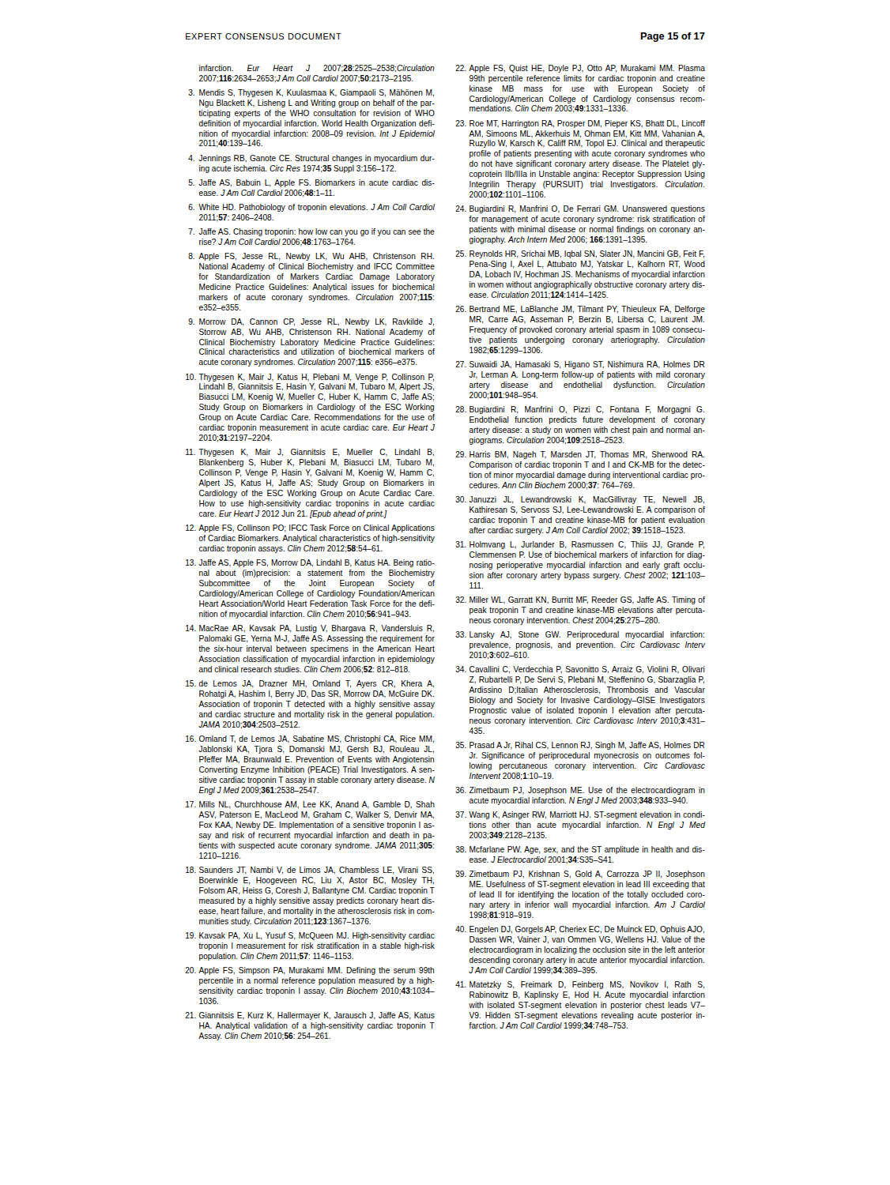Expert Consensus Document
Page 15 of 17
infarction. Eur Heart J 2007;28:2525–2538;Circulation 2007;116:2634–2653;J Am Coll Cardiol 2007;50:2173–2195.
3. Mendis S, Thygesen K, Kuulasmaa K, Giampaoli S, Mähönen M, Ngu Blackett K, Lisheng L and Writing group on behalf of the participating experts of the WHO consultation for revision of WHO definition of myocardial infarction. World Health Organization definition of myocardial infarction: 2008–09 revision. Int J Epidemiol 2011;40:139–146.
4. Jennings RB, Ganote CE. Structural changes in myocardium during acute ischemia. Circ Res 1974;35 Suppl 3:156–172.
5. Jaffe AS, Babuin L, Apple FS. Biomarkers in acute cardiac disease. J Am Coll Cardiol 2006;48:1–11.
6. White HD. Pathobiology of troponin elevations. J Am Coll Cardiol 2011;57: 2406–2408.
7. Jaffe AS. Chasing troponin: how low can you go if you can see the rise? J Am Coll Cardiol 2006;48:1763–1764.
8. Apple FS, Jesse RL, Newby LK, Wu AHB, Christenson RH. National Academy of Clinical Biochemistry and IFCC Committee for Standardization of Markers Cardiac Damage Laboratory Medicine Practice Guidelines: Analytical issues for biochemical markers of acute coronary syndromes. Circulation 2007;115: e352–e355.
9. Morrow DA, Cannon CP, Jesse RL, Newby LK, Ravkilde J, Storrow AB, Wu AHB, Christenson RH. National Academy of Clinical Biochemistry Laboratory Medicine Practice Guidelines: Clinical characteristics and utilization of biochemical markers of acute coronary syndromes. Circulation 2007;115: e356–e375.
10. Thygesen K, Mair J, Katus H, Plebani M, Venge P, Collinson P, Lindahl B, Giannitsis E, Hasin Y, Galvani M, Tubaro M, Alpert JS, Biasucci LM, Koenig W, Mueller C, Huber K, Hamm C, Jaffe AS; Study Group on Biomarkers in Cardiology of the ESC Working Group on Acute Cardiac Care. Recommendations for the use of cardiac troponin measurement in acute cardiac care. Eur Heart J 2010;31:2197–2204.
11. Thygesen K, Mair J, Giannitsis E, Mueller C, Lindahl B, Blankenberg S, Huber K, Plebani M, Biasucci LM, Tubaro M, Collinson P, Venge P, Hasin Y, Galvani M, Koenig W, Hamm C, Alpert JS, Katus H, Jaffe AS; Study Group on Biomarkers in Cardiology of the ESC Working Group on Acute Cardiac Care. How to use high-sensitivity cardiac troponins in acute cardiac care. Eur Heart J 2012 Jun 21. [Epub ahead of print.]
12. Apple FS, Collinson PO; IFCC Task Force on Clinical Applications of Cardiac Biomarkers. Analytical characteristics of high-sensitivity cardiac troponin assays. Clin Chem 2012;58:54–61.
13. Jaffe AS, Apple FS, Morrow DA, Lindahl B, Katus HA. Being rational about (im)precision: a statement from the Biochemistry Subcommittee of the Joint European Society of Cardiology/American College of Cardiology Foundation/American Heart Association/World Heart Federation Task Force for the definition of myocardial infarction. Clin Chem 2010;56:941–943.
14. MacRae AR, Kavsak PA, Lustig V, Bhargava R, Vandersluis R, Palomaki GE, Yerna M-J, Jaffe AS. Assessing the requirement for the six-hour interval between specimens in the American Heart Association classification of myocardial infarction in epidemiology and clinical research studies. Clin Chem 2006;52: 812–818.
15. de Lemos JA, Drazner MH, Omland T, Ayers CR, Khera A, Rohatgi A, Hashim I, Berry JD, Das SR, Morrow DA, McGuire DK. Association of troponin T detected with a highly sensitive assay and cardiac structure and mortality risk in the general population. JAMA 2010;304:2503–2512.
16. Omland T, de Lemos JA, Sabatine MS, Christophi CA, Rice MM, Jablonski KA, Tjora S, Domanski MJ, Gersh BJ, Rouleau JL, Pfeffer MA, Braunwald E. Prevention of Events with Angiotensin Converting Enzyme Inhibition (PEACE) Trial Investigators. A sensitive cardiac troponin T assay in stable coronary artery disease. N Engl J Med 2009;361:2538–2547.
17. Mills NL, Churchhouse AM, Lee KK, Anand A, Gamble D, Shah ASV, Paterson E, MacLeod M, Graham C, Walker S, Denvir MA, Fox KAA, Newby DE. Implementation of a sensitive troponin I assay and risk of recurrent myocardial infarction and death in patients with suspected acute coronary syndrome. JAMA 2011;305: 1210–1216.
18. Saunders JT, Nambi V, de Limos JA, Chambless LE, Virani SS, Boerwinkle E, Hoogeveen RC, Liu X, Astor BC, Mosley TH, Folsom AR, Heiss G, Coresh J, Ballantyne CM. Cardiac troponin T measured by a highly sensitive assay predicts coronary heart disease, heart failure, and mortality in the atherosclerosis risk in communities study. Circulation 2011;123:1367–1376.
19. Kavsak PA, Xu L, Yusuf S, McQueen MJ. High-sensitivity cardiac troponin I measurement for risk stratification in a stable high-risk population. Clin Chem 2011;57: 1146–1153.
20. Apple FS, Simpson PA, Murakami MM. Defining the serum 99th percentile in a normal reference population measured by a high-sensitivity cardiac troponin I assay. Clin Biochem 2010;43:1034–1036.
21. Giannitsis E, Kurz K, Hallermayer K, Jarausch J, Jaffe AS, Katus HA. Analytical validation of a high-sensitivity cardiac troponin T Assay. Clin Chem 2010;56: 254–261.
22. Apple FS, Quist HE, Doyle PJ, Otto AP, Murakami MM. Plasma 99th percentile reference limits for cardiac troponin and creatine kinase MB mass for use with European Society of Cardiology/American College of Cardiology consensus recommendations. Clin Chem 2003;49:1331–1336.
23. Roe MT, Harrington RA, Prosper DM, Pieper KS, Bhatt DL, Lincoff AM, Simoons ML, Akkerhuis M, Ohman EM, Kitt MM, Vahanian A, Ruzyllo W, Karsch K, Califf RM, Topol EJ. Clinical and therapeutic profile of patients presenting with acute coronary syndromes who do not have significant coronary artery disease. The Platelet glycoprotein IIb/IIIa in Unstable angina: Receptor Suppression Using Integrilin Therapy (PURSUIT) trial Investigators. Circulation. 2000;102:1101–1106.
24. Bugiardini R, Manfrini O, De Ferrari GM. Unanswered questions for management of acute coronary syndrome: risk stratification of patients with minimal disease or normal findings on coronary angiography. Arch Intern Med 2006; 166:1391–1395.
25. Reynolds HR, Srichai MB, Iqbal SN, Slater JN, Mancini GB, Feit F, Pena-Sing I, Axel L, Attubato MJ, Yatskar L, Kalhorn RT, Wood DA, Lobach IV, Hochman JS. Mechanisms of myocardial infarction in women without angiographically obstructive coronary artery disease. Circulation 2011;124:1414–1425.
26. Bertrand ME, LaBlanche JM, Tilmant PY, Thieuleux FA, Delforge MR, Carre AG, Asseman P, Berzin B, Libersa C, Laurent JM. Frequency of provoked coronary arterial spasm in 1089 consecutive patients undergoing coronary arteriography. Circulation 1982;65:1299–1306.
27. Suwaidi JA, Hamasaki S, Higano ST, Nishimura RA, Holmes DR Jr, Lerman A. Long-term follow-up of patients with mild coronary artery disease and endothelial dysfunction. Circulation 2000;101:948–954.
28. Bugiardini R, Manfrini O, Pizzi C, Fontana F, Morgagni G. Endothelial function predicts future development of coronary artery disease: a study on women with chest pain and normal angiograms. Circulation 2004;109:2518–2523.
29. Harris BM, Nageh T, Marsden JT, Thomas MR, Sherwood RA. Comparison of cardiac troponin T and I and CK-MB for the detection of minor myocardial damage during interventional cardiac procedures. Ann Clin Biochem 2000;37: 764–769.
30. Januzzi JL, Lewandrowski K, MacGillivray TE, Newell JB, Kathiresan S, Servoss SJ, Lee-Lewandrowski E. A comparison of cardiac troponin T and creatine kinase-MB for patient evaluation after cardiac surgery. J Am Coll Cardiol 2002; 39:1518–1523.
31. Holmvang L, Jurlander B, Rasmussen C, Thiis JJ, Grande P, Clemmensen P. Use of biochemical markers of infarction for diagnosing perioperative myocardial infarction and early graft occlusion after coronary artery bypass surgery. Chest 2002; 121:103–111.
32. Miller WL, Garratt KN, Burritt MF, Reeder GS, Jaffe AS. Timing of peak troponin T and creatine kinase-MB elevations after percutaneous coronary intervention. Chest 2004;25:275–280.
33. Lansky AJ, Stone GW. Periprocedural myocardial infarction: prevalence, prognosis, and prevention. Circ Cardiovasc Interv 2010;3:602–610.
34. Cavallini C, Verdecchia P, Savonitto S, Arraiz G, Violini R, Olivari Z, Rubartelli P, De Servi S, Plebani M, Steffenino G, Sbarzaglia P, Ardissino D;Italian Atherosclerosis, Thrombosis and Vascular Biology and Society for Invasive Cardiology–GISE Investigators Prognostic value of isolated troponin I elevation after percutaneous coronary intervention. Circ Cardiovasc Interv 2010;3:431–435.
35. Prasad A Jr, Rihal CS, Lennon RJ, Singh M, Jaffe AS, Holmes DR Jr. Significance of periprocedural myonecrosis on outcomes following percutaneous coronary intervention. Circ Cardiovasc Intervent 2008;1:10–19.
36. Zimetbaum PJ, Josephson ME. Use of the electrocardiogram in acute myocardial infarction. N Engl J Med 2003;348:933–940.
37. Wang K, Asinger RW, Marriott HJ. ST-segment elevation in conditions other than acute myocardial infarction. N Engl J Med 2003;349:2128–2135.
38. Mcfarlane PW. Age, sex, and the ST amplitude in health and disease. J Electrocardiol 2001;34:S35–S41.
39. Zimetbaum PJ, Krishnan S, Gold A, Carrozza JP II, Josephson ME. Usefulness of ST-segment elevation in lead III exceeding that of lead II for identifying the location of the totally occluded coronary artery in inferior wall myocardial infarction. Am J Cardiol 1998;81:918–919.
40. Engelen DJ, Gorgels AP, Cheriex EC, De Muinck ED, Ophuis AJO, Dassen WR, Vainer J, van Ommen VG, Wellens HJ. Value of the electrocardiogram in localizing the occlusion site in the left anterior descending coronary artery in acute anterior myocardial infarction. J Am Coll Cardiol 1999;34:389–395.
41. Matetzky S, Freimark D, Feinberg MS, Novikov I, Rath S, Rabinowitz B, Kaplinsky E, Hod H. Acute myocardial infarction with isolated ST-segment elevation in posterior chest leads V7–V9. Hidden ST-segment elevations revealing acute posterior infarction. J Am Coll Cardiol 1999;34:748–753.